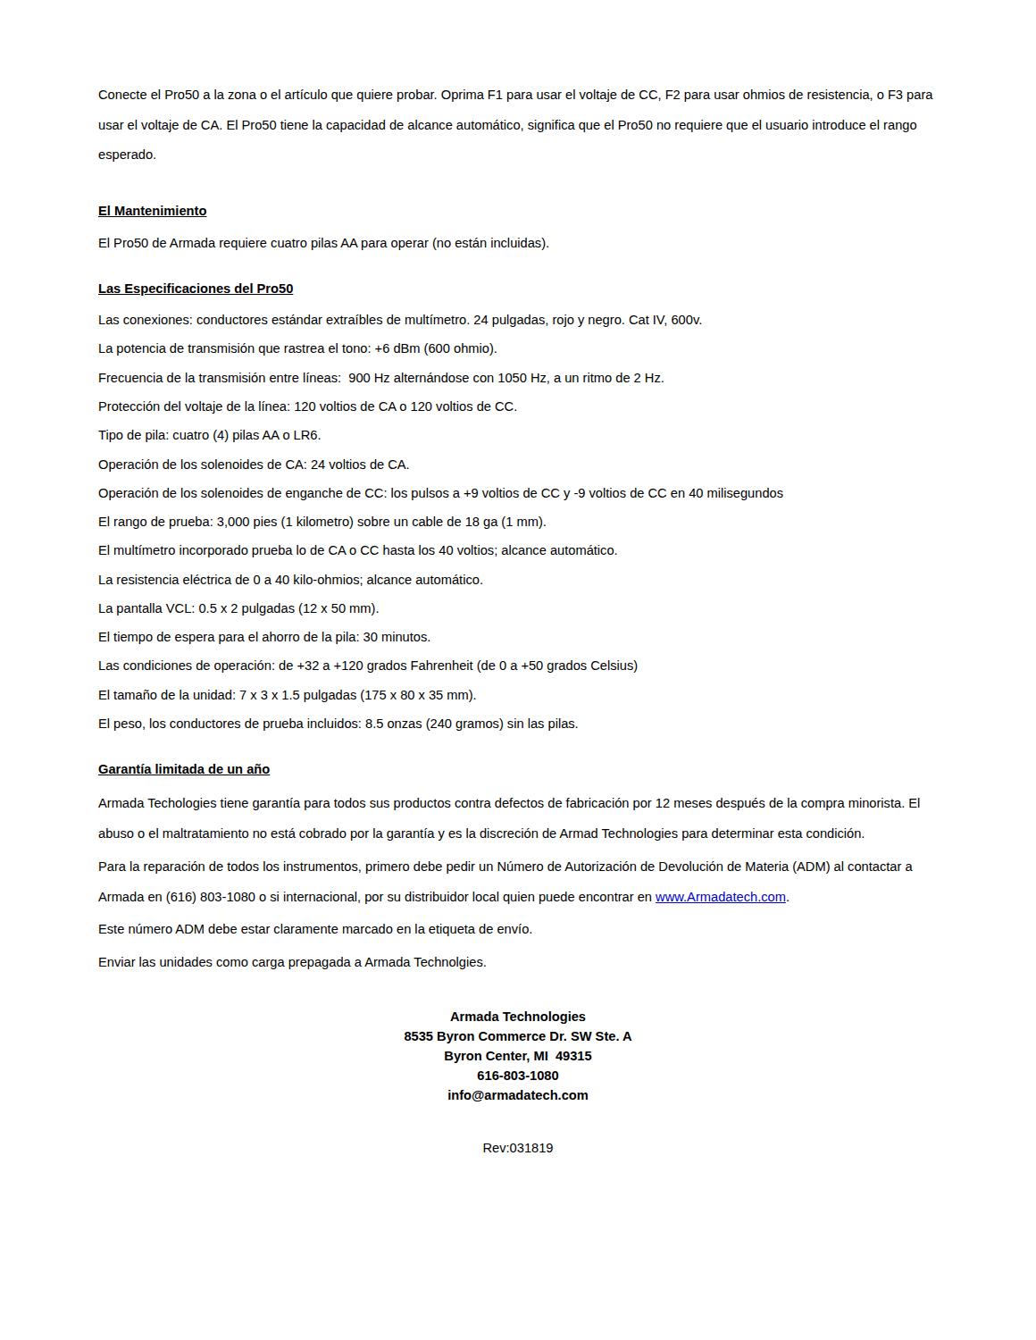Conecte el Pro50 a la zona o el artículo que quiere probar. Oprima F1 para usar el voltaje de CC, F2 para usar ohmios de resistencia, o F3 para usar el voltaje de CA. El Pro50 tiene la capacidad de alcance automático, significa que el Pro50 no requiere que el usuario introduce el rango esperado.
El Mantenimiento
El Pro50 de Armada requiere cuatro pilas AA para operar (no están incluidas).
Las Especificaciones del Pro50
Las conexiones: conductores estándar extraíbles de multímetro. 24 pulgadas, rojo y negro. Cat IV, 600v.
La potencia de transmisión que rastrea el tono: +6 dBm (600 ohmio).
Frecuencia de la transmisión entre líneas: 900 Hz alternándose con 1050 Hz, a un ritmo de 2 Hz.
Protección del voltaje de la línea: 120 voltios de CA o 120 voltios de CC.
Tipo de pila: cuatro (4) pilas AA o LR6.
Operación de los solenoides de CA: 24 voltios de CA.
Operación de los solenoides de enganche de CC: los pulsos a +9 voltios de CC y -9 voltios de CC en 40 milisegundos
El rango de prueba: 3,000 pies (1 kilometro) sobre un cable de 18 ga (1 mm).
El multímetro incorporado prueba lo de CA o CC hasta los 40 voltios; alcance automático.
La resistencia eléctrica de 0 a 40 kilo-ohmios; alcance automático.
La pantalla VCL: 0.5 x 2 pulgadas (12 x 50 mm).
El tiempo de espera para el ahorro de la pila: 30 minutos.
Las condiciones de operación: de +32 a +120 grados Fahrenheit (de 0 a +50 grados Celsius)
El tamaño de la unidad: 7 x 3 x 1.5 pulgadas (175 x 80 x 35 mm).
El peso, los conductores de prueba incluidos: 8.5 onzas (240 gramos) sin las pilas.
Garantía limitada de un año
Armada Techologies tiene garantía para todos sus productos contra defectos de fabricación por 12 meses después de la compra minorista. El abuso o el maltratamiento no está cobrado por la garantía y es la discreción de Armad Technologies para determinar esta condición.
Para la reparación de todos los instrumentos, primero debe pedir un Número de Autorización de Devolución de Materia (ADM) al contactar a Armada en (616) 803-1080 o si internacional, por su distribuidor local quien puede encontrar en www.Armadatech.com.
Este número ADM debe estar claramente marcado en la etiqueta de envío.
Enviar las unidades como carga prepagada a Armada Technolgies.
Armada Technologies
8535 Byron Commerce Dr. SW Ste. A
Byron Center, MI 49315
616-803-1080
info@armadatech.com
Rev:031819